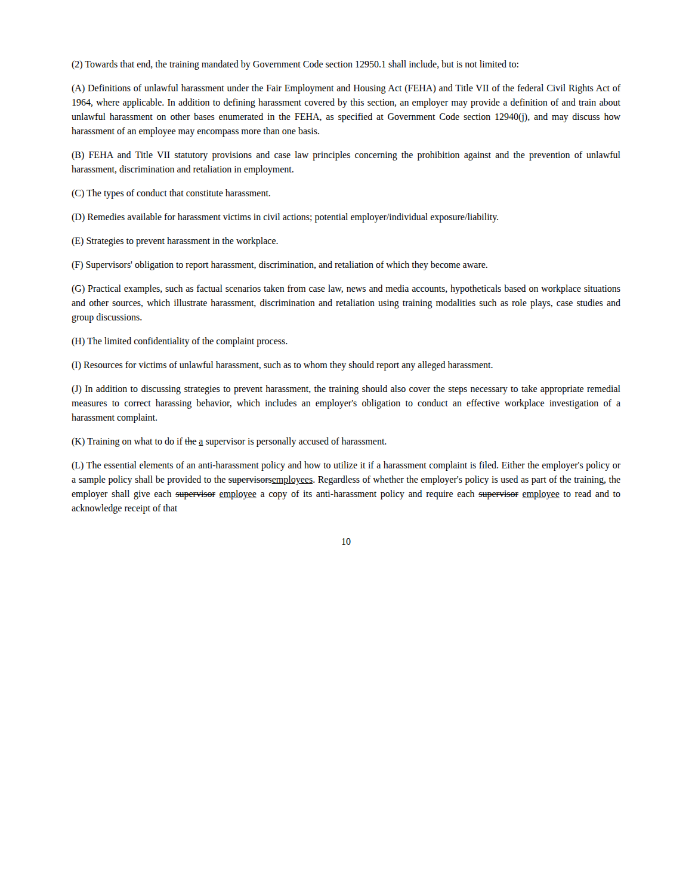(2) Towards that end, the training mandated by Government Code section 12950.1 shall include, but is not limited to:
(A) Definitions of unlawful harassment under the Fair Employment and Housing Act (FEHA) and Title VII of the federal Civil Rights Act of 1964, where applicable. In addition to defining harassment covered by this section, an employer may provide a definition of and train about unlawful harassment on other bases enumerated in the FEHA, as specified at Government Code section 12940(j), and may discuss how harassment of an employee may encompass more than one basis.
(B) FEHA and Title VII statutory provisions and case law principles concerning the prohibition against and the prevention of unlawful harassment, discrimination and retaliation in employment.
(C) The types of conduct that constitute harassment.
(D) Remedies available for harassment victims in civil actions; potential employer/individual exposure/liability.
(E) Strategies to prevent harassment in the workplace.
(F) Supervisors' obligation to report harassment, discrimination, and retaliation of which they become aware.
(G) Practical examples, such as factual scenarios taken from case law, news and media accounts, hypotheticals based on workplace situations and other sources, which illustrate harassment, discrimination and retaliation using training modalities such as role plays, case studies and group discussions.
(H) The limited confidentiality of the complaint process.
(I) Resources for victims of unlawful harassment, such as to whom they should report any alleged harassment.
(J) In addition to discussing strategies to prevent harassment, the training should also cover the steps necessary to take appropriate remedial measures to correct harassing behavior, which includes an employer's obligation to conduct an effective workplace investigation of a harassment complaint.
(K) Training on what to do if the a supervisor is personally accused of harassment.
(L) The essential elements of an anti-harassment policy and how to utilize it if a harassment complaint is filed. Either the employer's policy or a sample policy shall be provided to the supervisorsemployees. Regardless of whether the employer's policy is used as part of the training, the employer shall give each supervisor employee a copy of its anti-harassment policy and require each supervisor employee to read and to acknowledge receipt of that
10